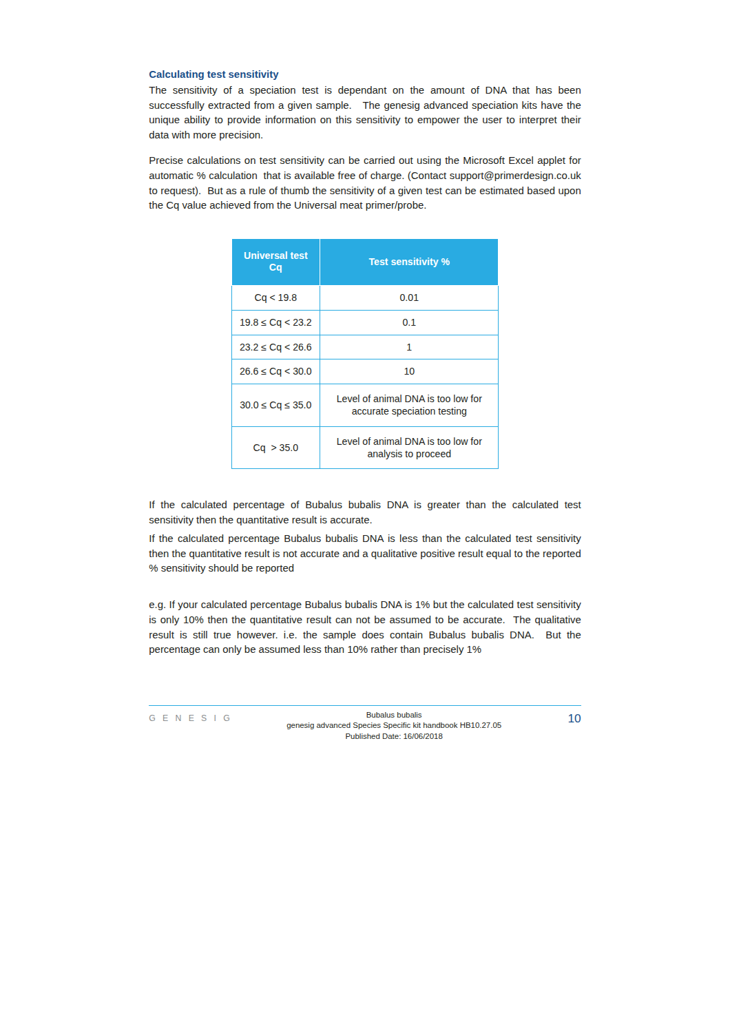Calculating test sensitivity
The sensitivity of a speciation test is dependant on the amount of DNA that has been successfully extracted from a given sample. The genesig advanced speciation kits have the unique ability to provide information on this sensitivity to empower the user to interpret their data with more precision.
Precise calculations on test sensitivity can be carried out using the Microsoft Excel applet for automatic % calculation that is available free of charge. (Contact support@primerdesign.co.uk to request). But as a rule of thumb the sensitivity of a given test can be estimated based upon the Cq value achieved from the Universal meat primer/probe.
| Universal test Cq | Test sensitivity % |
| --- | --- |
| Cq < 19.8 | 0.01 |
| 19.8 ≤ Cq < 23.2 | 0.1 |
| 23.2 ≤ Cq < 26.6 | 1 |
| 26.6 ≤ Cq < 30.0 | 10 |
| 30.0 ≤ Cq ≤ 35.0 | Level of animal DNA is too low for accurate speciation testing |
| Cq > 35.0 | Level of animal DNA is too low for analysis to proceed |
If the calculated percentage of Bubalus bubalis DNA is greater than the calculated test sensitivity then the quantitative result is accurate.
If the calculated percentage Bubalus bubalis DNA is less than the calculated test sensitivity then the quantitative result is not accurate and a qualitative positive result equal to the reported % sensitivity should be reported
e.g. If your calculated percentage Bubalus bubalis DNA is 1% but the calculated test sensitivity is only 10% then the quantitative result can not be assumed to be accurate. The qualitative result is still true however. i.e. the sample does contain Bubalus bubalis DNA. But the percentage can only be assumed less than 10% rather than precisely 1%
G E N E S I G
Bubalus bubalis
genesig advanced Species Specific kit handbook HB10.27.05
Published Date: 16/06/2018
10